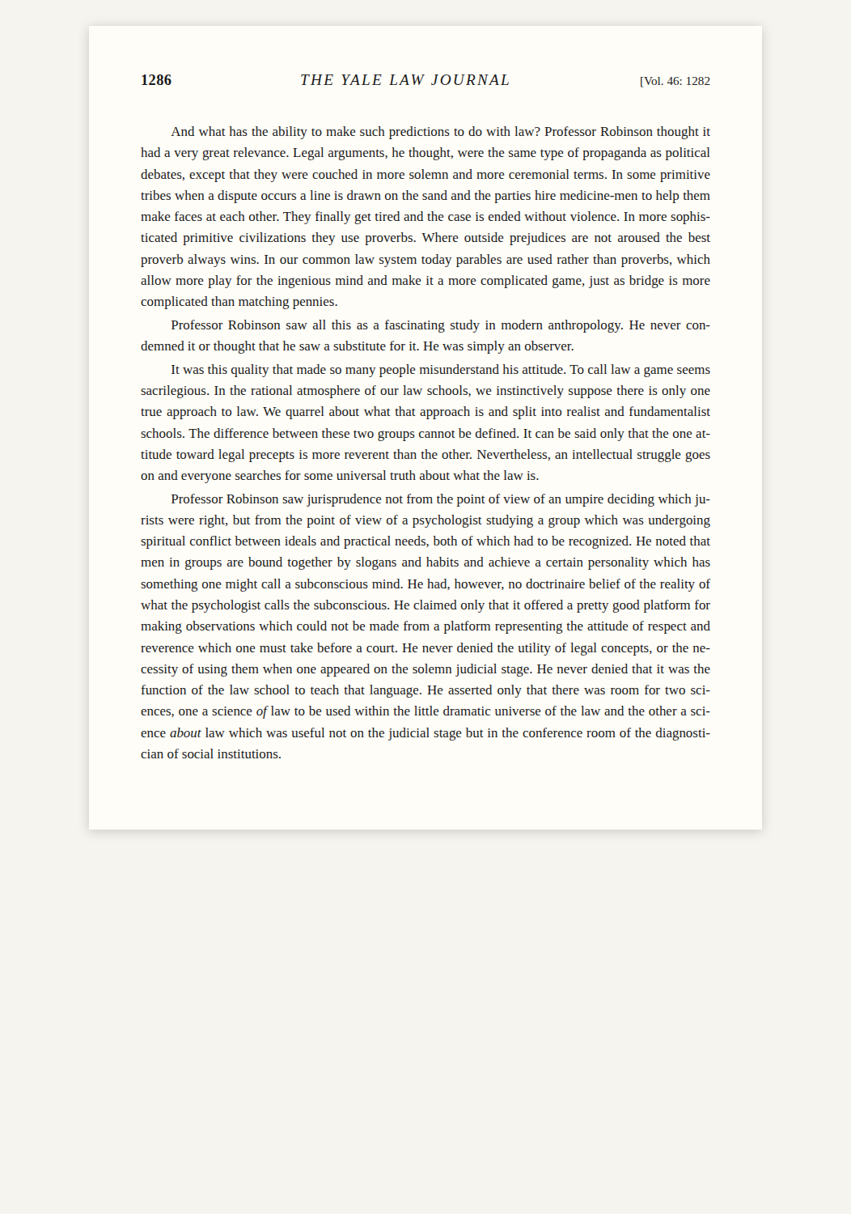1286 THE YALE LAW JOURNAL [Vol. 46: 1282
And what has the ability to make such predictions to do with law? Professor Robinson thought it had a very great relevance. Legal arguments, he thought, were the same type of propaganda as political debates, except that they were couched in more solemn and more ceremonial terms. In some primitive tribes when a dispute occurs a line is drawn on the sand and the parties hire medicine-men to help them make faces at each other. They finally get tired and the case is ended without violence. In more sophisticated primitive civilizations they use proverbs. Where outside prejudices are not aroused the best proverb always wins. In our common law system today parables are used rather than proverbs, which allow more play for the ingenious mind and make it a more complicated game, just as bridge is more complicated than matching pennies.
Professor Robinson saw all this as a fascinating study in modern anthropology. He never condemned it or thought that he saw a substitute for it. He was simply an observer.
It was this quality that made so many people misunderstand his attitude. To call law a game seems sacrilegious. In the rational atmosphere of our law schools, we instinctively suppose there is only one true approach to law. We quarrel about what that approach is and split into realist and fundamentalist schools. The difference between these two groups cannot be defined. It can be said only that the one attitude toward legal precepts is more reverent than the other. Nevertheless, an intellectual struggle goes on and everyone searches for some universal truth about what the law is.
Professor Robinson saw jurisprudence not from the point of view of an umpire deciding which jurists were right, but from the point of view of a psychologist studying a group which was undergoing spiritual conflict between ideals and practical needs, both of which had to be recognized. He noted that men in groups are bound together by slogans and habits and achieve a certain personality which has something one might call a subconscious mind. He had, however, no doctrinaire belief of the reality of what the psychologist calls the subconscious. He claimed only that it offered a pretty good platform for making observations which could not be made from a platform representing the attitude of respect and reverence which one must take before a court. He never denied the utility of legal concepts, or the necessity of using them when one appeared on the solemn judicial stage. He never denied that it was the function of the law school to teach that language. He asserted only that there was room for two sciences, one a science of law to be used within the little dramatic universe of the law and the other a science about law which was useful not on the judicial stage but in the conference room of the diagnostician of social institutions.